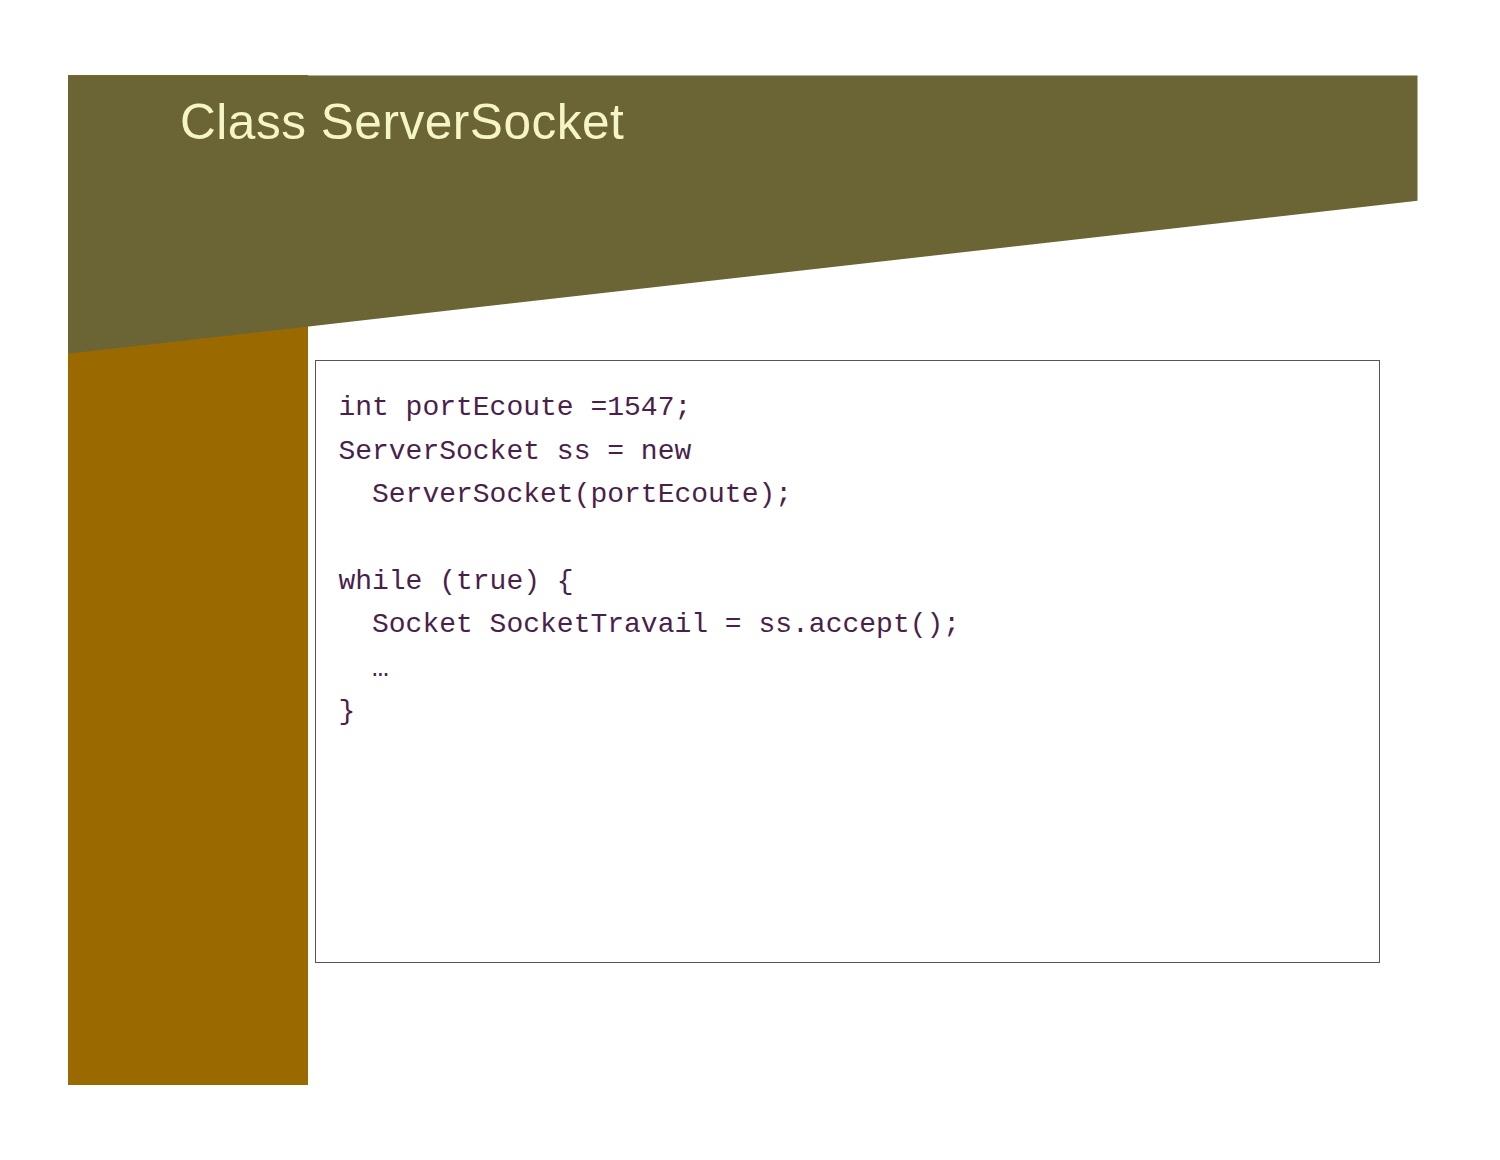Class ServerSocket
int portEcoute =1547;
ServerSocket ss = new
  ServerSocket(portEcoute);

while (true) {
  Socket SocketTravail = ss.accept();
  …
}